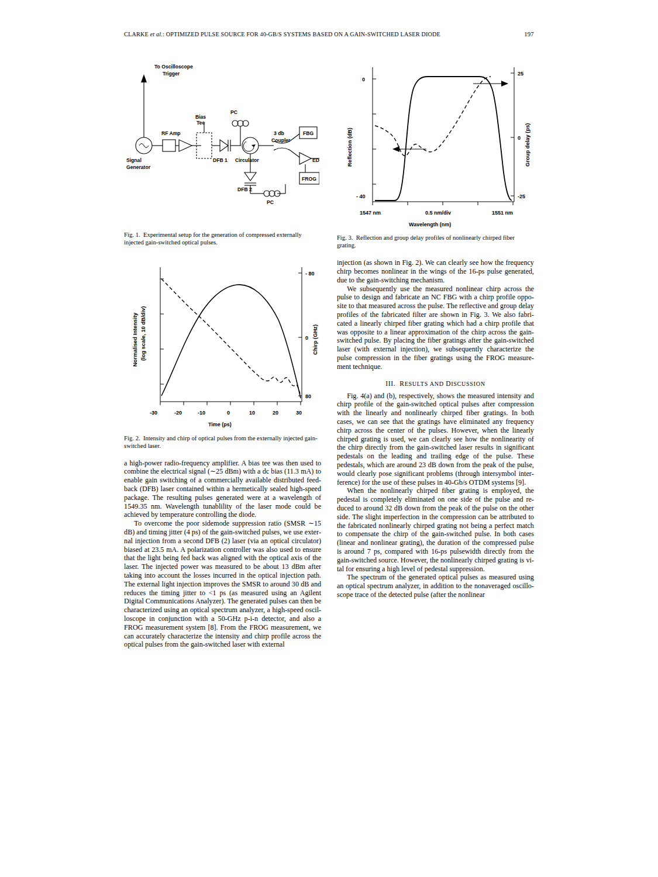CLARKE et al.: OPTIMIZED PULSE SOURCE FOR 40-Gb/s SYSTEMS BASED ON A GAIN-SWITCHED LASER DIODE
197
To Oscilloscope Trigger PC Bias Tee RF Amp Signal Generator DFB 1 Circulator 3 db Coupler FBG EDFA FROG DFB 2 PC
Fig. 1. Experimental setup for the generation of compressed externally injected gain-switched optical pulses.
- 80 0 80 -30 -20 -10 0 10 20 30 Time (ps) Normalised Intensity (log scale, 10 dB/div) Chirp (GHz)
Fig. 2. Intensity and chirp of optical pulses from the externally injected gain-switched laser.
a high-power radio-frequency amplifier. A bias tee was then used to combine the electrical signal (∼25 dBm) with a dc bias (11.3 mA) to enable gain switching of a commercially available distributed feedback (DFB) laser contained within a hermetically sealed high-speed package. The resulting pulses generated were at a wavelength of 1549.35 nm. Wavelength tunablility of the laser mode could be achieved by temperature controlling the diode.
To overcome the poor sidemode suppression ratio (SMSR ∼15 dB) and timing jitter (4 ps) of the gain-switched pulses, we use external injection from a second DFB (2) laser (via an optical circulator) biased at 23.5 mA. A polarization controller was also used to ensure that the light being fed back was aligned with the optical axis of the laser. The injected power was measured to be about 13 dBm after taking into account the losses incurred in the optical injection path. The external light injection improves the SMSR to around 30 dB and reduces the timing jitter to <1 ps (as measured using an Agilent Digital Communications Analyzer). The generated pulses can then be characterized using an optical spectrum analyzer, a high-speed oscilloscope in conjunction with a 50-GHz p-i-n detector, and also a FROG measurement system [8]. From the FROG measurement, we can accurately characterize the intensity and chirp profile across the optical pulses from the gain-switched laser with external
25 0 -25 0 - 40 1547 nm 0.5 nm/div 1551 nm Wavelength (nm) Reflection (dB) Group delay (ps)
Fig. 3. Reflection and group delay profiles of nonlinearly chirped fiber grating.
injection (as shown in Fig. 2). We can clearly see how the frequency chirp becomes nonlinear in the wings of the 16-ps pulse generated, due to the gain-switching mechanism.
We subsequently use the measured nonlinear chirp across the pulse to design and fabricate an NC FBG with a chirp profile opposite to that measured across the pulse. The reflective and group delay profiles of the fabricated filter are shown in Fig. 3. We also fabricated a linearly chirped fiber grating which had a chirp profile that was opposite to a linear approximation of the chirp across the gain-switched pulse. By placing the fiber gratings after the gain-switched laser (with external injection), we subsequently characterize the pulse compression in the fiber gratings using the FROG measurement technique.
III. RESULTS AND DISCUSSION
Fig. 4(a) and (b), respectively, shows the measured intensity and chirp profile of the gain-switched optical pulses after compression with the linearly and nonlinearly chirped fiber gratings. In both cases, we can see that the gratings have eliminated any frequency chirp across the center of the pulses. However, when the linearly chirped grating is used, we can clearly see how the nonlinearity of the chirp directly from the gain-switched laser results in significant pedestals on the leading and trailing edge of the pulse. These pedestals, which are around 23 dB down from the peak of the pulse, would clearly pose significant problems (through intersymbol interference) for the use of these pulses in 40-Gb/s OTDM systems [9].
When the nonlinearly chirped fiber grating is employed, the pedestal is completely eliminated on one side of the pulse and reduced to around 32 dB down from the peak of the pulse on the other side. The slight imperfection in the compression can be attributed to the fabricated nonlinearly chirped grating not being a perfect match to compensate the chirp of the gain-switched pulse. In both cases (linear and nonlinear grating), the duration of the compressed pulse is around 7 ps, compared with 16-ps pulsewidth directly from the gain-switched source. However, the nonlinearly chirped grating is vital for ensuring a high level of pedestal suppression.
The spectrum of the generated optical pulses as measured using an optical spectrum analyzer, in addition to the nonaveraged oscilloscope trace of the detected pulse (after the nonlinear